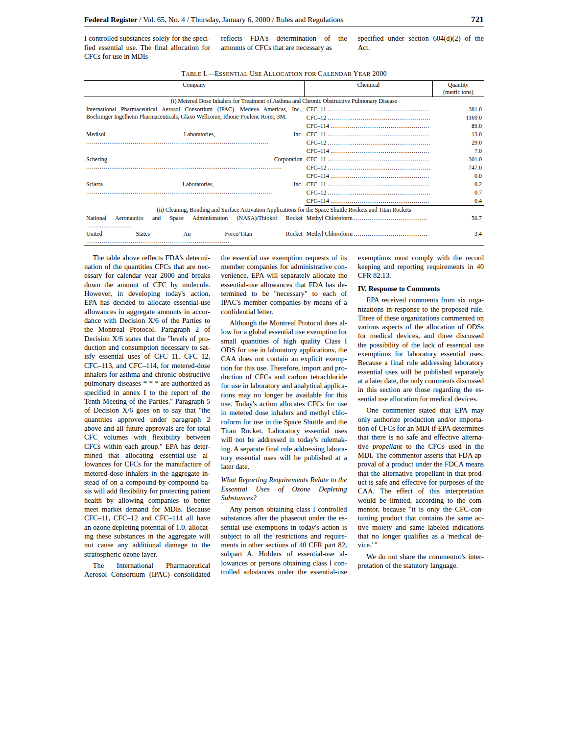Federal Register / Vol. 65, No. 4 / Thursday, January 6, 2000 / Rules and Regulations
721
I controlled substances solely for the specified essential use. The final allocation for CFCs for use in MDIs
reflects FDA's determination of the amounts of CFCs that are necessary as
specified under section 604(d)(2) of the Act.
T ABLE I.—E SSENTIAL U SE A LLOCATION FOR C ALENDAR Y EAR 2000
| Company | Chemical | Quantity (metric tons) |
| --- | --- | --- |
| (i) Metered Dose Inhalers for Treatment of Asthma and Chronic Obstructive Pulmonary Disease |
| International Pharmaceutical Aerosol Consortium (IPAC)—Medeva Americas, Inc., Boehringer Ingelheim Pharmaceuticals, Glaxo Wellcome, Rhone-Poulenc Rorer, 3M. | CFC–11 ..................................................... | 381.0 |
| CFC–12 ..................................................... | 1169.0 |
| CFC–114 ................................................... | 89.0 |
| Medisol Laboratories, Inc. .............................................................................................. | CFC–11 ..................................................... | 13.0 |
| CFC–12 ..................................................... | 29.0 |
| CFC–114 ................................................... | 7.0 |
| Schering Corporation ..................................................................................................... | CFC–11 ..................................................... | 301.0 |
| CFC–12 ..................................................... | 747.0 |
| CFC–114 ................................................... | 0.0 |
| Sciarra Laboratories, Inc. ................................................................................................ | CFC–11 ..................................................... | 0.2 |
| CFC–12 ..................................................... | 0.7 |
| CFC–114 ................................................... | 0.4 |
| (ii) Cleaning, Bonding and Surface Activation Applications for the Space Shuttle Rockets and Titan Rockets |
| National Aeronautics and Space Administration (NASA)/Thiokol Rocket ....................... | Methyl Chloroform ...................................... | 56.7 |
| United States Air Force/Titan Rocket .......................................................................... | Methyl Chloroform ...................................... | 3.4 |
The table above reflects FDA's determination of the quantities CFCs that are necessary for calendar year 2000 and breaks down the amount of CFC by molecule. However, in developing today's action, EPA has decided to allocate essential-use allowances in aggregate amounts in accordance with Decision X/6 of the Parties to the Montreal Protocol. Paragraph 2 of Decision X/6 states that the ''levels of production and consumption necessary to satisfy essential uses of CFC–11, CFC–12, CFC–113, and CFC–114, for metered-dose inhalers for asthma and chronic obstructive pulmonary diseases * * * are authorized as specified in annex I to the report of the Tenth Meeting of the Parties.'' Paragraph 5 of Decision X/6 goes on to say that ''the quantities approved under paragraph 2 above and all future approvals are for total CFC volumes with flexibility between CFCs within each group.'' EPA has determined that allocating essential-use allowances for CFCs for the manufacture of metered-dose inhalers in the aggregate instead of on a compound-by-compound basis will add flexibility for protecting patient health by allowing companies to better meet market demand for MDIs. Because CFC–11, CFC–12 and CFC–114 all have an ozone depleting potential of 1.0, allocating these substances in the aggregate will not cause any additional damage to the stratospheric ozone layer.
The International Pharmaceutical Aerosol Consortium (IPAC) consolidated the essential use exemption requests of its member companies for administrative convenience. EPA will separately allocate the essential-use allowances that FDA has determined to be ''necessary'' to each of IPAC's member companies by means of a confidential letter.
Although the Montreal Protocol does allow for a global essential use exemption for small quantities of high quality Class I ODS for use in laboratory applications, the CAA does not contain an explicit exemption for this use. Therefore, import and production of CFCs and carbon tetrachloride for use in laboratory and analytical applications may no longer be available for this use. Today's action allocates CFCs for use in metered dose inhalers and methyl chloroform for use in the Space Shuttle and the Titan Rocket. Laboratory essential uses will not be addressed in today's rulemaking. A separate final rule addressing laboratory essential uses will be published at a later date.
What Reporting Requirements Relate to the Essential Uses of Ozone Depleting Substances?
Any person obtaining class I controlled substances after the phaseout under the essential use exemptions in today's action is subject to all the restrictions and requirements in other sections of 40 CFR part 82, subpart A. Holders of essential-use allowances or persons obtaining class I controlled substances under the essential-use exemptions must comply with the record keeping and reporting requirements in 40 CFR 82.13.
IV. Response to Comments
EPA received comments from six organizations in response to the proposed rule. Three of these organizations commented on various aspects of the allocation of ODSs for medical devices, and three discussed the possibility of the lack of essential use exemptions for laboratory essential uses. Because a final rule addressing laboratory essential uses will be published separately at a later date, the only comments discussed in this section are those regarding the essential use allocation for medical devices.
One commenter stated that EPA may only authorize production and/or importation of CFCs for an MDI if EPA determines that there is no safe and effective alternative propellant to the CFCs used in the MDI. The commentor asserts that FDA approval of a product under the FDCA means that the alternative propellant in that product is safe and effective for purposes of the CAA. The effect of this interpretation would be limited, according to the commentor, because ''it is only the CFC-containing product that contains the same active moiety and same labeled indications that no longer qualifies as a 'medical device.' ''
We do not share the commentor's interpretation of the statutory language.